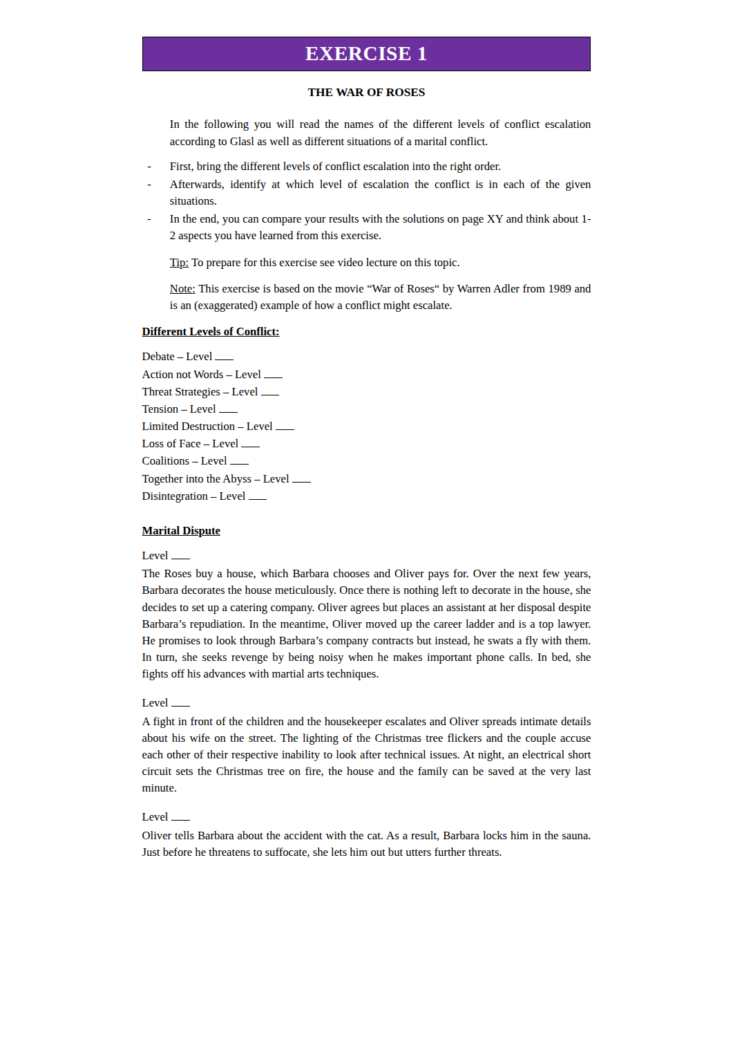EXERCISE 1
THE WAR OF ROSES
In the following you will read the names of the different levels of conflict escalation according to Glasl as well as different situations of a marital conflict.
First, bring the different levels of conflict escalation into the right order.
Afterwards, identify at which level of escalation the conflict is in each of the given situations.
In the end, you can compare your results with the solutions on page XY and think about 1-2 aspects you have learned from this exercise.
Tip: To prepare for this exercise see video lecture on this topic.
Note: This exercise is based on the movie “War of Roses“ by Warren Adler from 1989 and is an (exaggerated) example of how a conflict might escalate.
Different Levels of Conflict:
Debate – Level
Action not Words – Level
Threat Strategies – Level
Tension – Level
Limited Destruction – Level
Loss of Face – Level
Coalitions – Level
Together into the Abyss – Level
Disintegration – Level
Marital Dispute
Level
The Roses buy a house, which Barbara chooses and Oliver pays for. Over the next few years, Barbara decorates the house meticulously. Once there is nothing left to decorate in the house, she decides to set up a catering company. Oliver agrees but places an assistant at her disposal despite Barbara’s repudiation. In the meantime, Oliver moved up the career ladder and is a top lawyer. He promises to look through Barbara’s company contracts but instead, he swats a fly with them. In turn, she seeks revenge by being noisy when he makes important phone calls. In bed, she fights off his advances with martial arts techniques.
Level
A fight in front of the children and the housekeeper escalates and Oliver spreads intimate details about his wife on the street. The lighting of the Christmas tree flickers and the couple accuse each other of their respective inability to look after technical issues. At night, an electrical short circuit sets the Christmas tree on fire, the house and the family can be saved at the very last minute.
Level
Oliver tells Barbara about the accident with the cat. As a result, Barbara locks him in the sauna. Just before he threatens to suffocate, she lets him out but utters further threats.